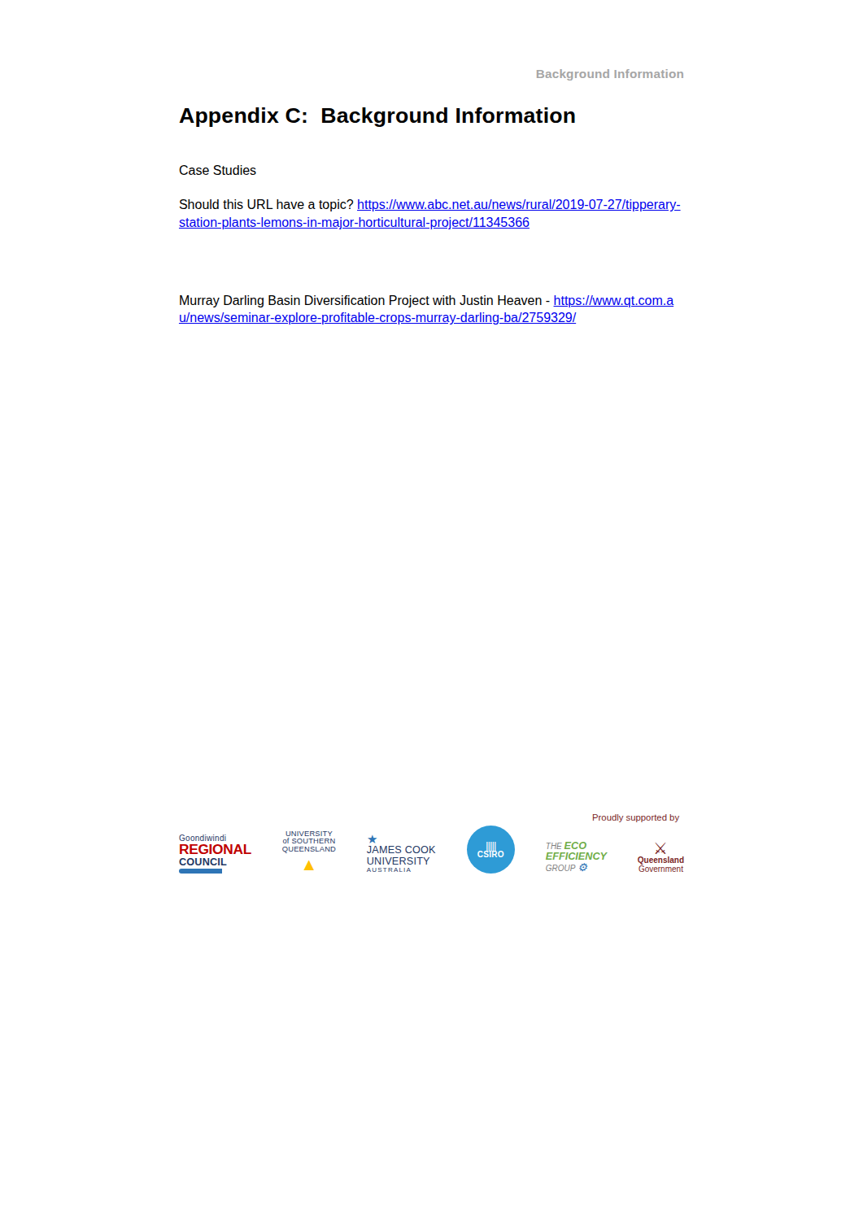Background Information
Appendix C: Background Information
Case Studies
Should this URL have a topic? https://www.abc.net.au/news/rural/2019-07-27/tipperary-station-plants-lemons-in-major-horticultural-project/11345366
Murray Darling Basin Diversification Project with Justin Heaven - https://www.qt.com.au/news/seminar-explore-profitable-crops-murray-darling-ba/2759329/
Proudly supported by
Goondiwindi
REGIONAL
COUNCIL
UNIVERSITY
of SOUTHERN
QUEENSLAND
▲
★
JAMES COOK
UNIVERSITY
AUSTRALIA
|||||
CSIRO
THE ECO
EFFICIENCY
GROUP ⚙
⚔
Queensland
Government